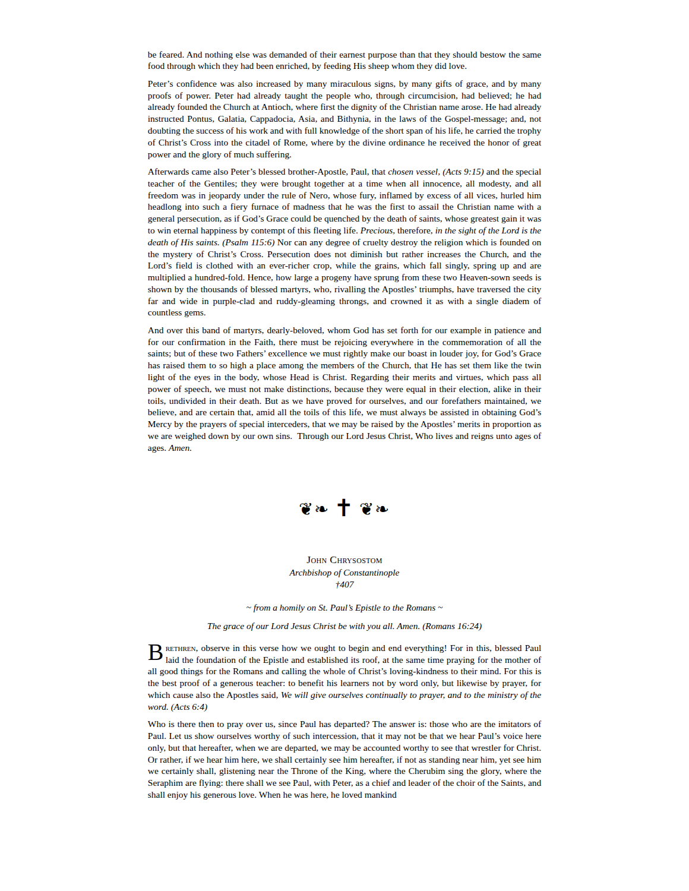be feared. And nothing else was demanded of their earnest purpose than that they should bestow the same food through which they had been enriched, by feeding His sheep whom they did love.
Peter’s confidence was also increased by many miraculous signs, by many gifts of grace, and by many proofs of power. Peter had already taught the people who, through circumcision, had believed; he had already founded the Church at Antioch, where first the dignity of the Christian name arose. He had already instructed Pontus, Galatia, Cappadocia, Asia, and Bithynia, in the laws of the Gospel-message; and, not doubting the success of his work and with full knowledge of the short span of his life, he carried the trophy of Christ’s Cross into the citadel of Rome, where by the divine ordinance he received the honor of great power and the glory of much suffering.
Afterwards came also Peter’s blessed brother-Apostle, Paul, that chosen vessel, (Acts 9:15) and the special teacher of the Gentiles; they were brought together at a time when all innocence, all modesty, and all freedom was in jeopardy under the rule of Nero, whose fury, inflamed by excess of all vices, hurled him headlong into such a fiery furnace of madness that he was the first to assail the Christian name with a general persecution, as if God’s Grace could be quenched by the death of saints, whose greatest gain it was to win eternal happiness by contempt of this fleeting life. Precious, therefore, in the sight of the Lord is the death of His saints. (Psalm 115:6) Nor can any degree of cruelty destroy the religion which is founded on the mystery of Christ’s Cross. Persecution does not diminish but rather increases the Church, and the Lord’s field is clothed with an ever-richer crop, while the grains, which fall singly, spring up and are multiplied a hundred-fold. Hence, how large a progeny have sprung from these two Heaven-sown seeds is shown by the thousands of blessed martyrs, who, rivalling the Apostles’ triumphs, have traversed the city far and wide in purple-clad and ruddy-gleaming throngs, and crowned it as with a single diadem of countless gems.
And over this band of martyrs, dearly-beloved, whom God has set forth for our example in patience and for our confirmation in the Faith, there must be rejoicing everywhere in the commemoration of all the saints; but of these two Fathers’ excellence we must rightly make our boast in louder joy, for God’s Grace has raised them to so high a place among the members of the Church, that He has set them like the twin light of the eyes in the body, whose Head is Christ. Regarding their merits and virtues, which pass all power of speech, we must not make distinctions, because they were equal in their election, alike in their toils, undivided in their death. But as we have proved for ourselves, and our forefathers maintained, we believe, and are certain that, amid all the toils of this life, we must always be assisted in obtaining God’s Mercy by the prayers of special interceders, that we may be raised by the Apostles’ merits in proportion as we are weighed down by our own sins. Through our Lord Jesus Christ, Who lives and reigns unto ages of ages. Amen.
❦❧✝❦❧
John Chrysostom
Archbishop of Constantinople
†407
~ from a homily on St. Paul’s Epistle to the Romans ~
The grace of our Lord Jesus Christ be with you all. Amen. (Romans 16:24)
Brethren, observe in this verse how we ought to begin and end everything! For in this, blessed Paul laid the foundation of the Epistle and established its roof, at the same time praying for the mother of all good things for the Romans and calling the whole of Christ’s loving-kindness to their mind. For this is the best proof of a generous teacher: to benefit his learners not by word only, but likewise by prayer, for which cause also the Apostles said, We will give ourselves continually to prayer, and to the ministry of the word. (Acts 6:4)
Who is there then to pray over us, since Paul has departed? The answer is: those who are the imitators of Paul. Let us show ourselves worthy of such intercession, that it may not be that we hear Paul’s voice here only, but that hereafter, when we are departed, we may be accounted worthy to see that wrestler for Christ. Or rather, if we hear him here, we shall certainly see him hereafter, if not as standing near him, yet see him we certainly shall, glistening near the Throne of the King, where the Cherubim sing the glory, where the Seraphim are flying: there shall we see Paul, with Peter, as a chief and leader of the choir of the Saints, and shall enjoy his generous love. When he was here, he loved mankind